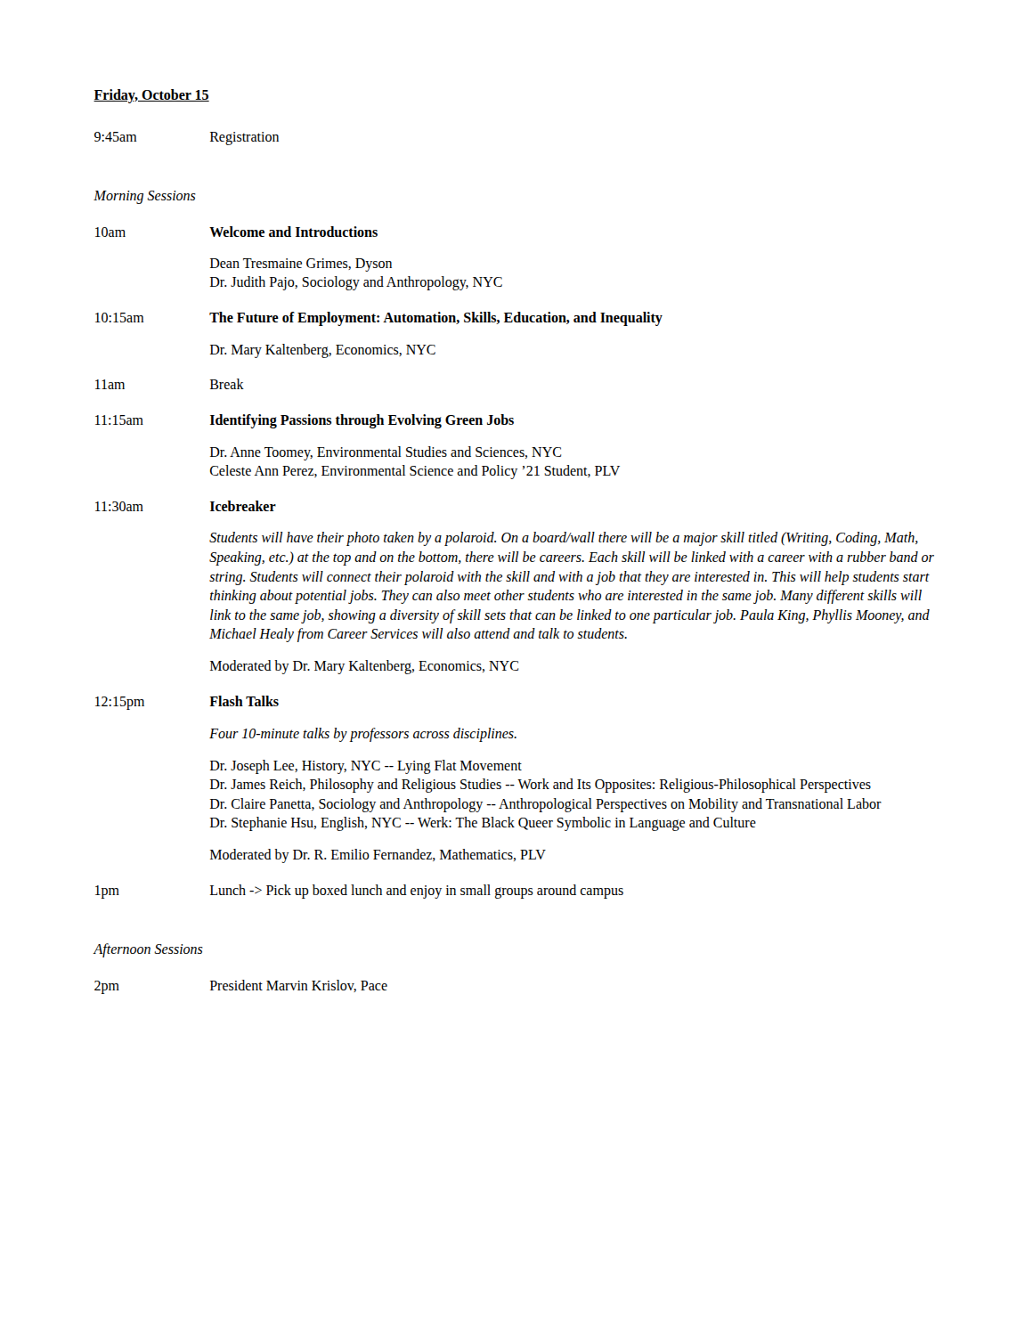Friday, October 15
| 9:45am | Registration |
Morning Sessions
| 10am | Welcome and Introductions Dean Tresmaine Grimes, Dyson Dr. Judith Pajo, Sociology and Anthropology, NYC |
| 10:15am | The Future of Employment: Automation, Skills, Education, and Inequality Dr. Mary Kaltenberg, Economics, NYC |
| 11am | Break |
| 11:15am | Identifying Passions through Evolving Green Jobs Dr. Anne Toomey, Environmental Studies and Sciences, NYC Celeste Ann Perez, Environmental Science and Policy ’21 Student, PLV |
| 11:30am | Icebreaker Students will have their photo taken by a polaroid. On a board/wall there will be a major skill titled (Writing, Coding, Math, Speaking, etc.) at the top and on the bottom, there will be careers. Each skill will be linked with a career with a rubber band or string. Students will connect their polaroid with the skill and with a job that they are interested in. This will help students start thinking about potential jobs. They can also meet other students who are interested in the same job. Many different skills will link to the same job, showing a diversity of skill sets that can be linked to one particular job. Paula King, Phyllis Mooney, and Michael Healy from Career Services will also attend and talk to students. Moderated by Dr. Mary Kaltenberg, Economics, NYC |
| 12:15pm | Flash Talks Four 10-minute talks by professors across disciplines. Dr. Joseph Lee, History, NYC -- Lying Flat Movement Dr. James Reich, Philosophy and Religious Studies -- Work and Its Opposites: Religious-Philosophical Perspectives Dr. Claire Panetta, Sociology and Anthropology -- Anthropological Perspectives on Mobility and Transnational Labor Dr. Stephanie Hsu, English, NYC -- Werk: The Black Queer Symbolic in Language and Culture Moderated by Dr. R. Emilio Fernandez, Mathematics, PLV |
| 1pm | Lunch -> Pick up boxed lunch and enjoy in small groups around campus |
Afternoon Sessions
| 2pm | President Marvin Krislov, Pace |